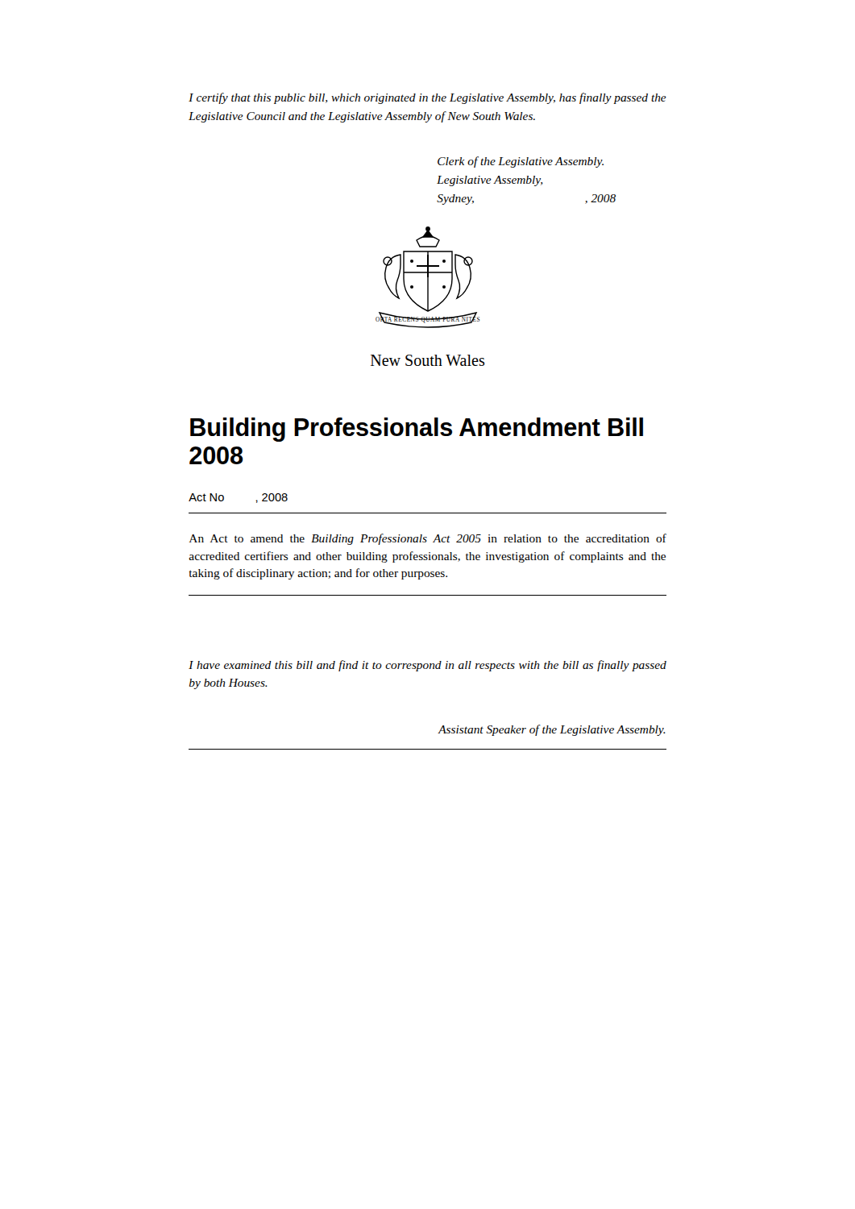I certify that this public bill, which originated in the Legislative Assembly, has finally passed the Legislative Council and the Legislative Assembly of New South Wales.
Clerk of the Legislative Assembly. Legislative Assembly, Sydney,, 2008
ORTA RECENS QUAM PURA NITES
New South Wales
Building Professionals Amendment Bill 2008
Act No , 2008
An Act to amend the Building Professionals Act 2005 in relation to the accreditation of accredited certifiers and other building professionals, the investigation of complaints and the taking of disciplinary action; and for other purposes.
I have examined this bill and find it to correspond in all respects with the bill as finally passed by both Houses.
Assistant Speaker of the Legislative Assembly.